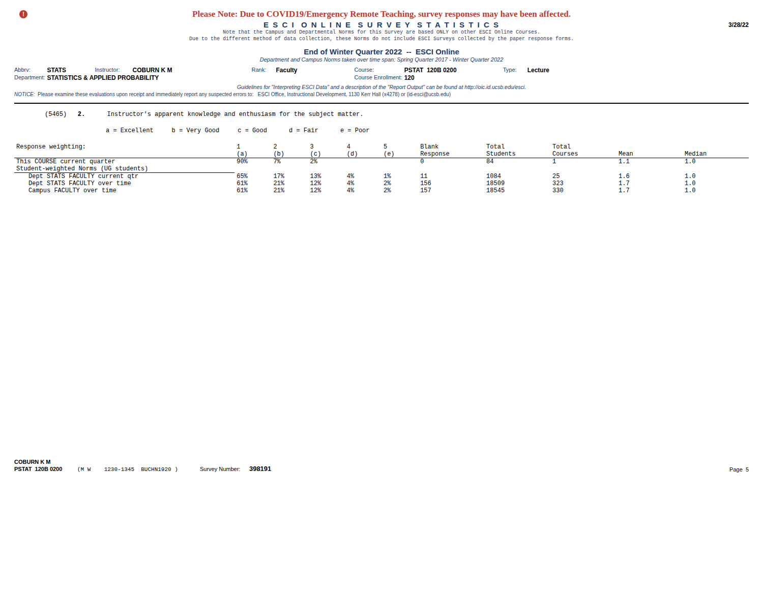! Please Note: Due to COVID19/Emergency Remote Teaching, survey responses may have been affected.
E S C I O N L I N E S U R V E Y S T A T I S T I C S
3/28/22
Note that the Campus and Departmental Norms for this Survey are based ONLY on other ESCI Online Courses.
Due to the different method of data collection, these Norms do not include ESCI Surveys collected by the paper response forms.
End of Winter Quarter 2022 -- ESCI Online
Department and Campus Norms taken over time span: Spring Quarter 2017 - Winter Quarter 2022
| Abbrv: | STATS | Instructor: | COBURN K M | Rank: | Faculty | Course: | PSTAT 120B 0200 | Type: | Lecture |
| Department: | STATISTICS & APPLIED PROBABILITY | | | Course Enrollment: | 120 | | |
Guidelines for "Interpreting ESCI Data" and a description of the "Report Output" can be found at http://oic.id.ucsb.edu/esci.
NOTICE: Please examine these evaluations upon receipt and immediately report any suspected errors to: ESCI Office, Instructional Development, 1130 Kerr Hall (x4278) or (id-esci@ucsb.edu)
(5465) 2. Instructor's apparent knowledge and enthusiasm for the subject matter.
a = Excellent b = Very Good c = Good d = Fair e = Poor
| Response weighting: | 1 | 2 | 3 | 4 | 5 | Blank | Total | Total | | |
| | (a) | (b) | (c) | (d) | (e) | Response | Students | Courses | Mean | Median |
| This COURSE current quarter | 90% | 7% | 2% | | | 0 | 84 | 1 | 1.1 | 1.0 |
| Student-weighted Norms (UG students) | |
| Dept STATS FACULTY current qtr | 65% | 17% | 13% | 4% | 1% | 11 | 1084 | 25 | 1.6 | 1.0 |
| Dept STATS FACULTY over time | 61% | 21% | 12% | 4% | 2% | 156 | 18509 | 323 | 1.7 | 1.0 |
| Campus FACULTY over time | 61% | 21% | 12% | 4% | 2% | 157 | 18545 | 330 | 1.7 | 1.0 |
COBURN K M
PSTAT 120B 0200 (M W 1230-1345 BUCHN1920 ) Survey Number: 398191
Page 5